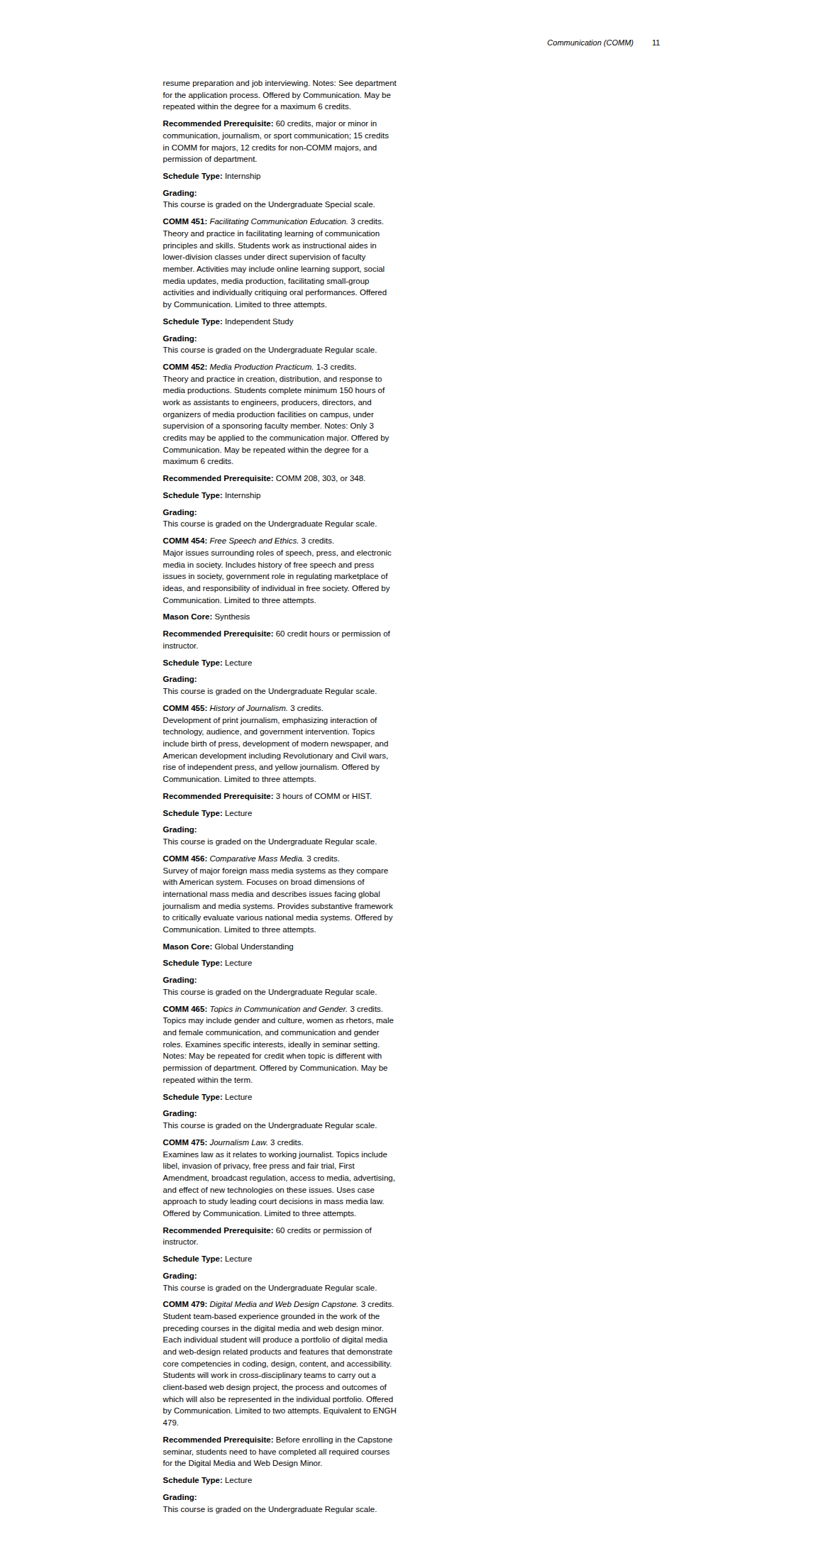Communication (COMM) 11
resume preparation and job interviewing. Notes: See department for the application process. Offered by Communication. May be repeated within the degree for a maximum 6 credits.
Recommended Prerequisite: 60 credits, major or minor in communication, journalism, or sport communication; 15 credits in COMM for majors, 12 credits for non-COMM majors, and permission of department.
Schedule Type: Internship
Grading: This course is graded on the Undergraduate Special scale.
COMM 451: Facilitating Communication Education. 3 credits.
Theory and practice in facilitating learning of communication principles and skills. Students work as instructional aides in lower-division classes under direct supervision of faculty member. Activities may include online learning support, social media updates, media production, facilitating small-group activities and individually critiquing oral performances. Offered by Communication. Limited to three attempts.
Schedule Type: Independent Study
Grading: This course is graded on the Undergraduate Regular scale.
COMM 452: Media Production Practicum. 1-3 credits.
Theory and practice in creation, distribution, and response to media productions. Students complete minimum 150 hours of work as assistants to engineers, producers, directors, and organizers of media production facilities on campus, under supervision of a sponsoring faculty member. Notes: Only 3 credits may be applied to the communication major. Offered by Communication. May be repeated within the degree for a maximum 6 credits.
Recommended Prerequisite: COMM 208, 303, or 348.
Schedule Type: Internship
Grading: This course is graded on the Undergraduate Regular scale.
COMM 454: Free Speech and Ethics. 3 credits.
Major issues surrounding roles of speech, press, and electronic media in society. Includes history of free speech and press issues in society, government role in regulating marketplace of ideas, and responsibility of individual in free society. Offered by Communication. Limited to three attempts.
Mason Core: Synthesis
Recommended Prerequisite: 60 credit hours or permission of instructor.
Schedule Type: Lecture
Grading: This course is graded on the Undergraduate Regular scale.
COMM 455: History of Journalism. 3 credits.
Development of print journalism, emphasizing interaction of technology, audience, and government intervention. Topics include birth of press, development of modern newspaper, and American development including Revolutionary and Civil wars, rise of independent press, and yellow journalism. Offered by Communication. Limited to three attempts.
Recommended Prerequisite: 3 hours of COMM or HIST.
Schedule Type: Lecture
Grading: This course is graded on the Undergraduate Regular scale.
COMM 456: Comparative Mass Media. 3 credits.
Survey of major foreign mass media systems as they compare with American system. Focuses on broad dimensions of international mass media and describes issues facing global journalism and media systems. Provides substantive framework to critically evaluate various national media systems. Offered by Communication. Limited to three attempts.
Mason Core: Global Understanding
Schedule Type: Lecture
Grading: This course is graded on the Undergraduate Regular scale.
COMM 465: Topics in Communication and Gender. 3 credits.
Topics may include gender and culture, women as rhetors, male and female communication, and communication and gender roles. Examines specific interests, ideally in seminar setting. Notes: May be repeated for credit when topic is different with permission of department. Offered by Communication. May be repeated within the term.
Schedule Type: Lecture
Grading: This course is graded on the Undergraduate Regular scale.
COMM 475: Journalism Law. 3 credits.
Examines law as it relates to working journalist. Topics include libel, invasion of privacy, free press and fair trial, First Amendment, broadcast regulation, access to media, advertising, and effect of new technologies on these issues. Uses case approach to study leading court decisions in mass media law. Offered by Communication. Limited to three attempts.
Recommended Prerequisite: 60 credits or permission of instructor.
Schedule Type: Lecture
Grading: This course is graded on the Undergraduate Regular scale.
COMM 479: Digital Media and Web Design Capstone. 3 credits.
Student team-based experience grounded in the work of the preceding courses in the digital media and web design minor. Each individual student will produce a portfolio of digital media and web-design related products and features that demonstrate core competencies in coding, design, content, and accessibility. Students will work in cross-disciplinary teams to carry out a client-based web design project, the process and outcomes of which will also be represented in the individual portfolio. Offered by Communication. Limited to two attempts. Equivalent to ENGH 479.
Recommended Prerequisite: Before enrolling in the Capstone seminar, students need to have completed all required courses for the Digital Media and Web Design Minor.
Schedule Type: Lecture
Grading: This course is graded on the Undergraduate Regular scale.